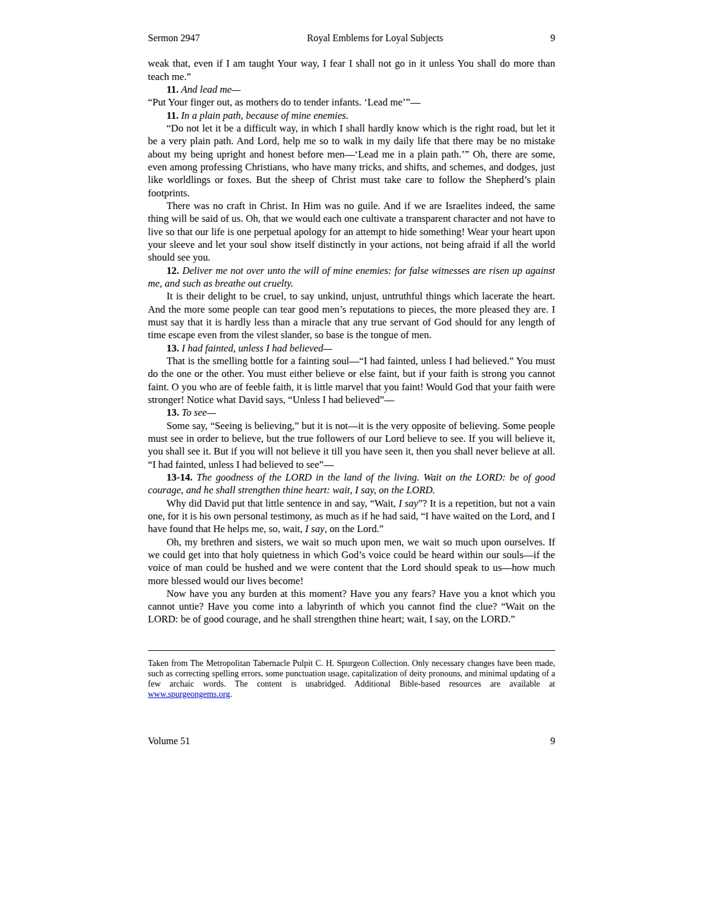Sermon 2947
Royal Emblems for Loyal Subjects
9
weak that, even if I am taught Your way, I fear I shall not go in it unless You shall do more than teach me.”
11. And lead me—
“Put Your finger out, as mothers do to tender infants. ‘Lead me’”—
11. In a plain path, because of mine enemies.
“Do not let it be a difficult way, in which I shall hardly know which is the right road, but let it be a very plain path. And Lord, help me so to walk in my daily life that there may be no mistake about my being upright and honest before men—‘Lead me in a plain path.’” Oh, there are some, even among professing Christians, who have many tricks, and shifts, and schemes, and dodges, just like worldlings or foxes. But the sheep of Christ must take care to follow the Shepherd’s plain footprints.
There was no craft in Christ. In Him was no guile. And if we are Israelites indeed, the same thing will be said of us. Oh, that we would each one cultivate a transparent character and not have to live so that our life is one perpetual apology for an attempt to hide something! Wear your heart upon your sleeve and let your soul show itself distinctly in your actions, not being afraid if all the world should see you.
12. Deliver me not over unto the will of mine enemies: for false witnesses are risen up against me, and such as breathe out cruelty.
It is their delight to be cruel, to say unkind, unjust, untruthful things which lacerate the heart. And the more some people can tear good men’s reputations to pieces, the more pleased they are. I must say that it is hardly less than a miracle that any true servant of God should for any length of time escape even from the vilest slander, so base is the tongue of men.
13. I had fainted, unless I had believed—
That is the smelling bottle for a fainting soul—“I had fainted, unless I had believed.” You must do the one or the other. You must either believe or else faint, but if your faith is strong you cannot faint. O you who are of feeble faith, it is little marvel that you faint! Would God that your faith were stronger! Notice what David says, “Unless I had believed”—
13. To see—
Some say, “Seeing is believing,” but it is not—it is the very opposite of believing. Some people must see in order to believe, but the true followers of our Lord believe to see. If you will believe it, you shall see it. But if you will not believe it till you have seen it, then you shall never believe at all. “I had fainted, unless I had believed to see”—
13-14. The goodness of the LORD in the land of the living. Wait on the LORD: be of good courage, and he shall strengthen thine heart: wait, I say, on the LORD.
Why did David put that little sentence in and say, “Wait, I say”? It is a repetition, but not a vain one, for it is his own personal testimony, as much as if he had said, “I have waited on the Lord, and I have found that He helps me, so, wait, I say, on the Lord.”
Oh, my brethren and sisters, we wait so much upon men, we wait so much upon ourselves. If we could get into that holy quietness in which God’s voice could be heard within our souls—if the voice of man could be hushed and we were content that the Lord should speak to us—how much more blessed would our lives become!
Now have you any burden at this moment? Have you any fears? Have you a knot which you cannot untie? Have you come into a labyrinth of which you cannot find the clue? “Wait on the LORD: be of good courage, and he shall strengthen thine heart; wait, I say, on the LORD.”
Taken from The Metropolitan Tabernacle Pulpit C. H. Spurgeon Collection. Only necessary changes have been made, such as correcting spelling errors, some punctuation usage, capitalization of deity pronouns, and minimal updating of a few archaic words. The content is unabridged. Additional Bible-based resources are available at www.spurgeongems.org.
Volume 51
9